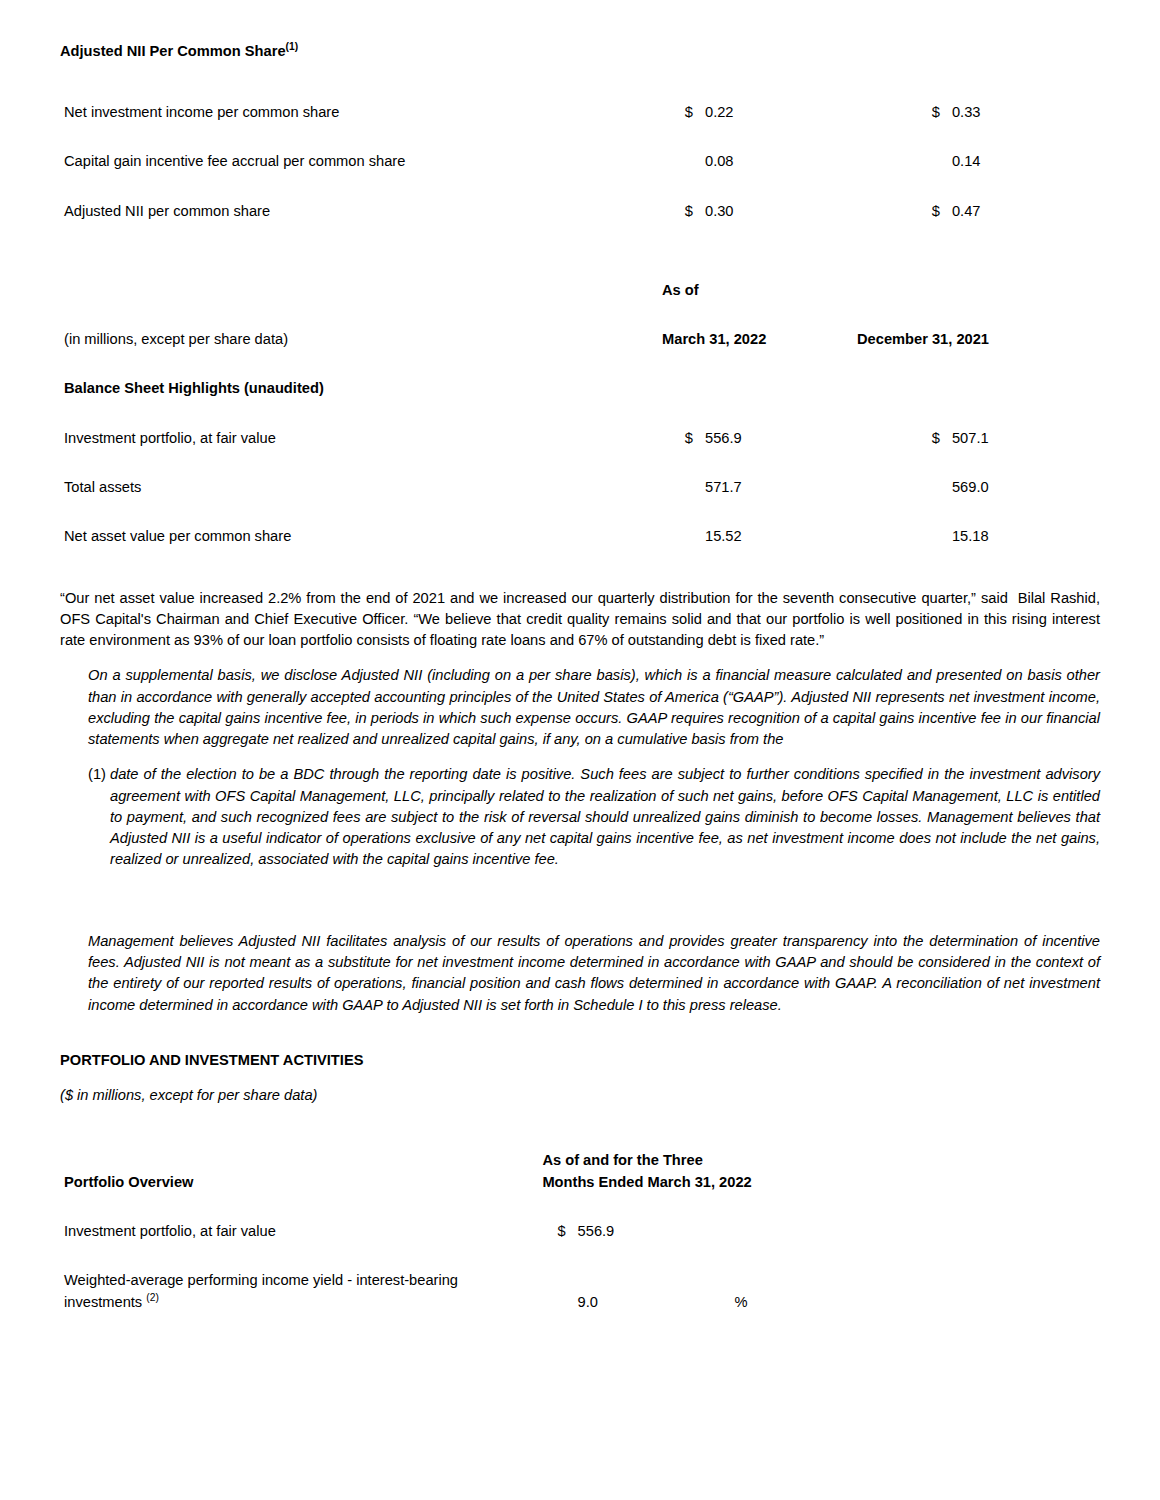Adjusted NII Per Common Share(1)
| Net investment income per common share | $ | 0.22 | | $ | 0.33 |
| Capital gain incentive fee accrual per common share | | 0.08 | | | 0.14 |
| Adjusted NII per common share | $ | 0.30 | | $ | 0.47 |
| | As of |
| (in millions, except per share data) | March 31, 2022 | December 31, 2021 |
| Balance Sheet Highlights (unaudited) | |
| Investment portfolio, at fair value | $ | 556.9 | | $ | 507.1 |
| Total assets | | 571.7 | | | 569.0 |
| Net asset value per common share | | 15.52 | | | 15.18 |
“Our net asset value increased 2.2% from the end of 2021 and we increased our quarterly distribution for the seventh consecutive quarter,” said Bilal Rashid, OFS Capital's Chairman and Chief Executive Officer. “We believe that credit quality remains solid and that our portfolio is well positioned in this rising interest rate environment as 93% of our loan portfolio consists of floating rate loans and 67% of outstanding debt is fixed rate.”
On a supplemental basis, we disclose Adjusted NII (including on a per share basis), which is a financial measure calculated and presented on basis other than in accordance with generally accepted accounting principles of the United States of America (“GAAP”). Adjusted NII represents net investment income, excluding the capital gains incentive fee, in periods in which such expense occurs. GAAP requires recognition of a capital gains incentive fee in our financial statements when aggregate net realized and unrealized capital gains, if any, on a cumulative basis from the
(1)
date of the election to be a BDC through the reporting date is positive. Such fees are subject to further conditions specified in the investment advisory agreement with OFS Capital Management, LLC, principally related to the realization of such net gains, before OFS Capital Management, LLC is entitled to payment, and such recognized fees are subject to the risk of reversal should unrealized gains diminish to become losses. Management believes that Adjusted NII is a useful indicator of operations exclusive of any net capital gains incentive fee, as net investment income does not include the net gains, realized or unrealized, associated with the capital gains incentive fee.
Management believes Adjusted NII facilitates analysis of our results of operations and provides greater transparency into the determination of incentive fees. Adjusted NII is not meant as a substitute for net investment income determined in accordance with GAAP and should be considered in the context of the entirety of our reported results of operations, financial position and cash flows determined in accordance with GAAP. A reconciliation of net investment income determined in accordance with GAAP to Adjusted NII is set forth in Schedule I to this press release.
PORTFOLIO AND INVESTMENT ACTIVITIES
($ in millions, except for per share data)
| Portfolio Overview | As of and for the Three Months Ended March 31, 2022 |
| Investment portfolio, at fair value | $ | 556.9 | |
| Weighted-average performing income yield - interest-bearing investments (2) | | 9.0 | % |